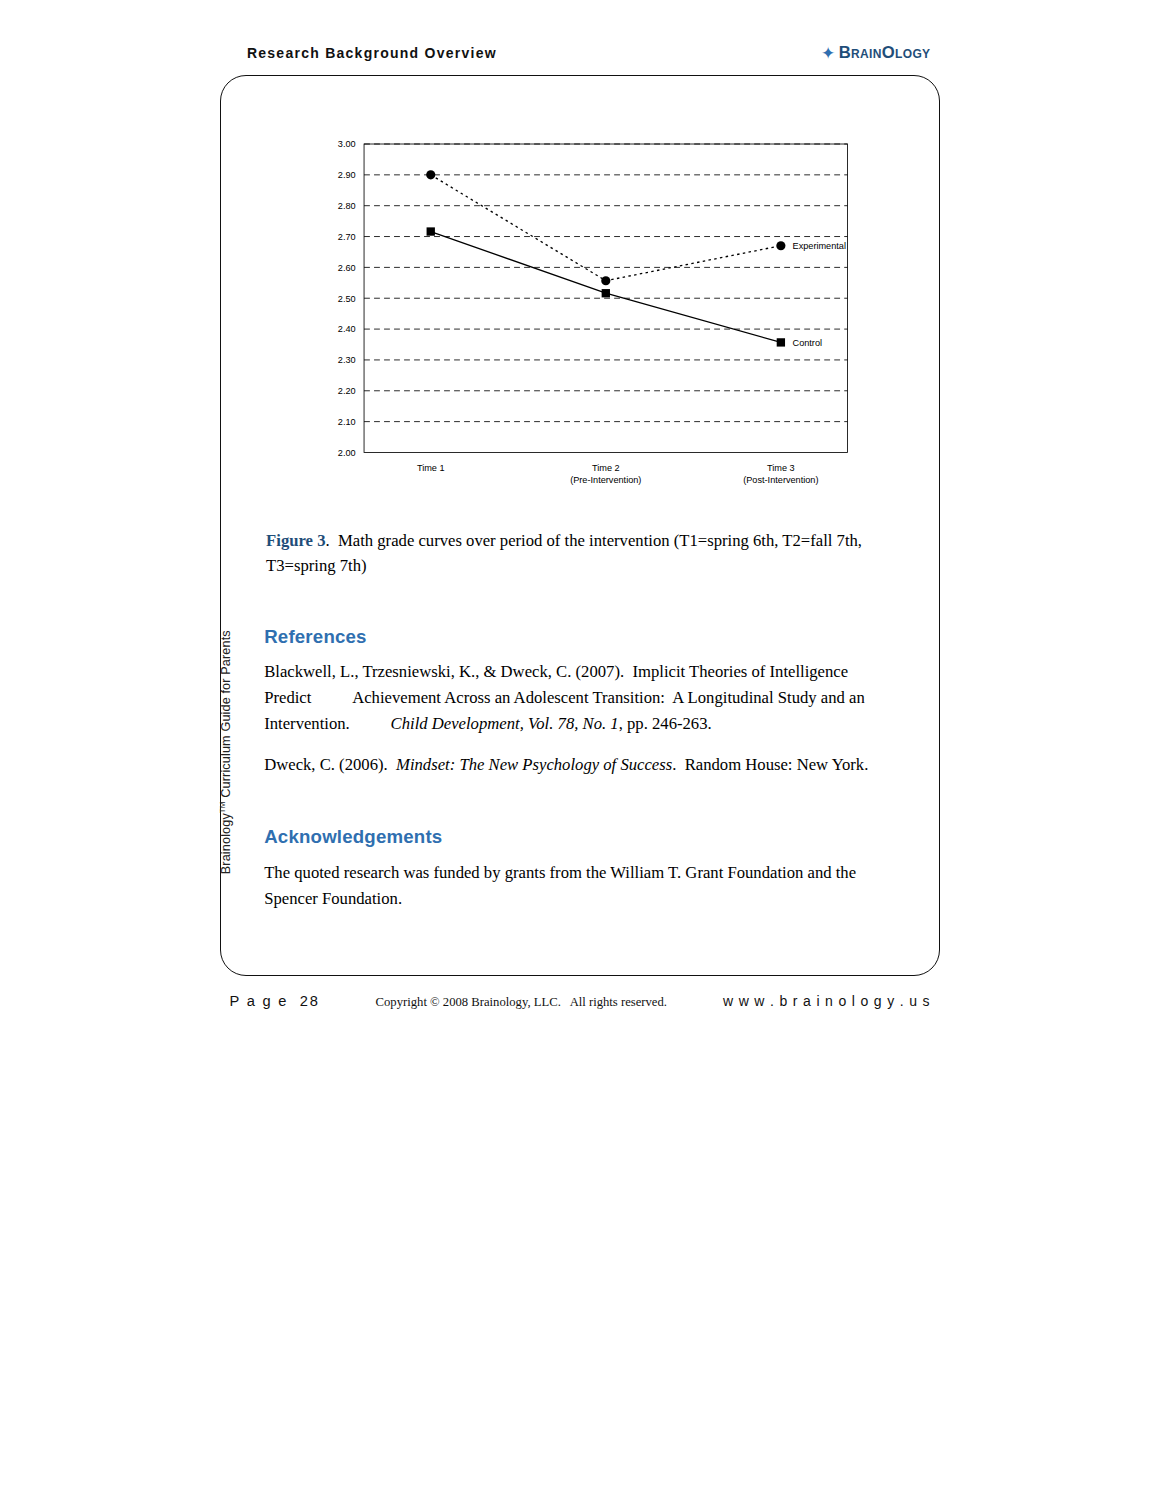Research Background Overview
✦ BRAINOLOGY
BrainologyTM Curriculum Guide for Parents
Math grade curves over period of the intervention Experimental group declines from 2.90 at Time 1 to 2.56 at Time 2, then rises to 2.67 at Time 3. Control group declines from 2.72 at Time 1 to 2.52 at Time 2 and 2.36 at Time 3. 3.00 2.90 2.80 2.70 2.60 2.50 2.40 2.30 2.20 2.10 2.00 Experimental Control Time 1 Time 2 (Pre-Intervention) Time 3 (Post-Intervention)
Figure 3. Math grade curves over period of the intervention (T1=spring 6th, T2=fall 7th, T3=spring 7th)
References
Blackwell, L., Trzesniewski, K., & Dweck, C. (2007). Implicit Theories of Intelligence Predict Achievement Across an Adolescent Transition: A Longitudinal Study and an Intervention. Child Development, Vol. 78, No. 1, pp. 246-263.
Dweck, C. (2006). Mindset: The New Psychology of Success. Random House: New York.
Acknowledgements
The quoted research was funded by grants from the William T. Grant Foundation and the Spencer Foundation.
P a g e 28
Copyright © 2008 Brainology, LLC. All rights reserved.
w w w . b r a i n o l o g y . u s